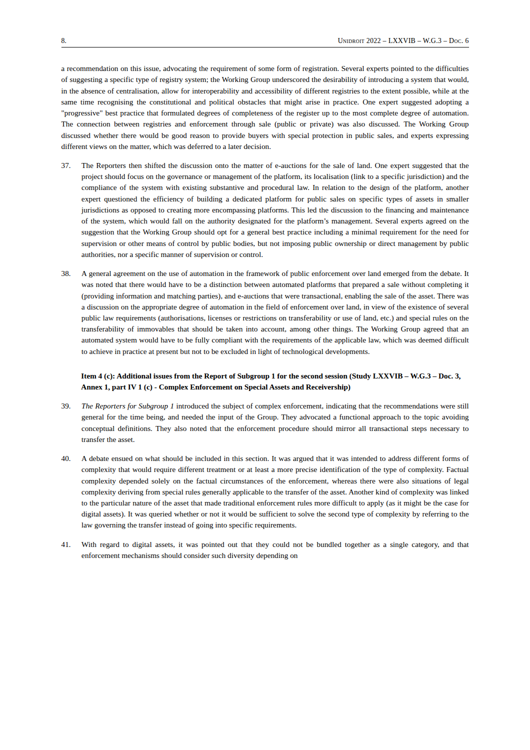8. Unidroit 2022 – LXXVIB – W.G.3 – Doc. 6
a recommendation on this issue, advocating the requirement of some form of registration. Several experts pointed to the difficulties of suggesting a specific type of registry system; the Working Group underscored the desirability of introducing a system that would, in the absence of centralisation, allow for interoperability and accessibility of different registries to the extent possible, while at the same time recognising the constitutional and political obstacles that might arise in practice. One expert suggested adopting a "progressive" best practice that formulated degrees of completeness of the register up to the most complete degree of automation. The connection between registries and enforcement through sale (public or private) was also discussed. The Working Group discussed whether there would be good reason to provide buyers with special protection in public sales, and experts expressing different views on the matter, which was deferred to a later decision.
37. The Reporters then shifted the discussion onto the matter of e-auctions for the sale of land. One expert suggested that the project should focus on the governance or management of the platform, its localisation (link to a specific jurisdiction) and the compliance of the system with existing substantive and procedural law. In relation to the design of the platform, another expert questioned the efficiency of building a dedicated platform for public sales on specific types of assets in smaller jurisdictions as opposed to creating more encompassing platforms. This led the discussion to the financing and maintenance of the system, which would fall on the authority designated for the platform’s management. Several experts agreed on the suggestion that the Working Group should opt for a general best practice including a minimal requirement for the need for supervision or other means of control by public bodies, but not imposing public ownership or direct management by public authorities, nor a specific manner of supervision or control.
38. A general agreement on the use of automation in the framework of public enforcement over land emerged from the debate. It was noted that there would have to be a distinction between automated platforms that prepared a sale without completing it (providing information and matching parties), and e-auctions that were transactional, enabling the sale of the asset. There was a discussion on the appropriate degree of automation in the field of enforcement over land, in view of the existence of several public law requirements (authorisations, licenses or restrictions on transferability or use of land, etc.) and special rules on the transferability of immovables that should be taken into account, among other things. The Working Group agreed that an automated system would have to be fully compliant with the requirements of the applicable law, which was deemed difficult to achieve in practice at present but not to be excluded in light of technological developments.
Item 4 (c): Additional issues from the Report of Subgroup 1 for the second session (Study LXXVIB – W.G.3 – Doc. 3, Annex 1, part IV 1 (c) - Complex Enforcement on Special Assets and Receivership)
39. The Reporters for Subgroup 1 introduced the subject of complex enforcement, indicating that the recommendations were still general for the time being, and needed the input of the Group. They advocated a functional approach to the topic avoiding conceptual definitions. They also noted that the enforcement procedure should mirror all transactional steps necessary to transfer the asset.
40. A debate ensued on what should be included in this section. It was argued that it was intended to address different forms of complexity that would require different treatment or at least a more precise identification of the type of complexity. Factual complexity depended solely on the factual circumstances of the enforcement, whereas there were also situations of legal complexity deriving from special rules generally applicable to the transfer of the asset. Another kind of complexity was linked to the particular nature of the asset that made traditional enforcement rules more difficult to apply (as it might be the case for digital assets). It was queried whether or not it would be sufficient to solve the second type of complexity by referring to the law governing the transfer instead of going into specific requirements.
41. With regard to digital assets, it was pointed out that they could not be bundled together as a single category, and that enforcement mechanisms should consider such diversity depending on